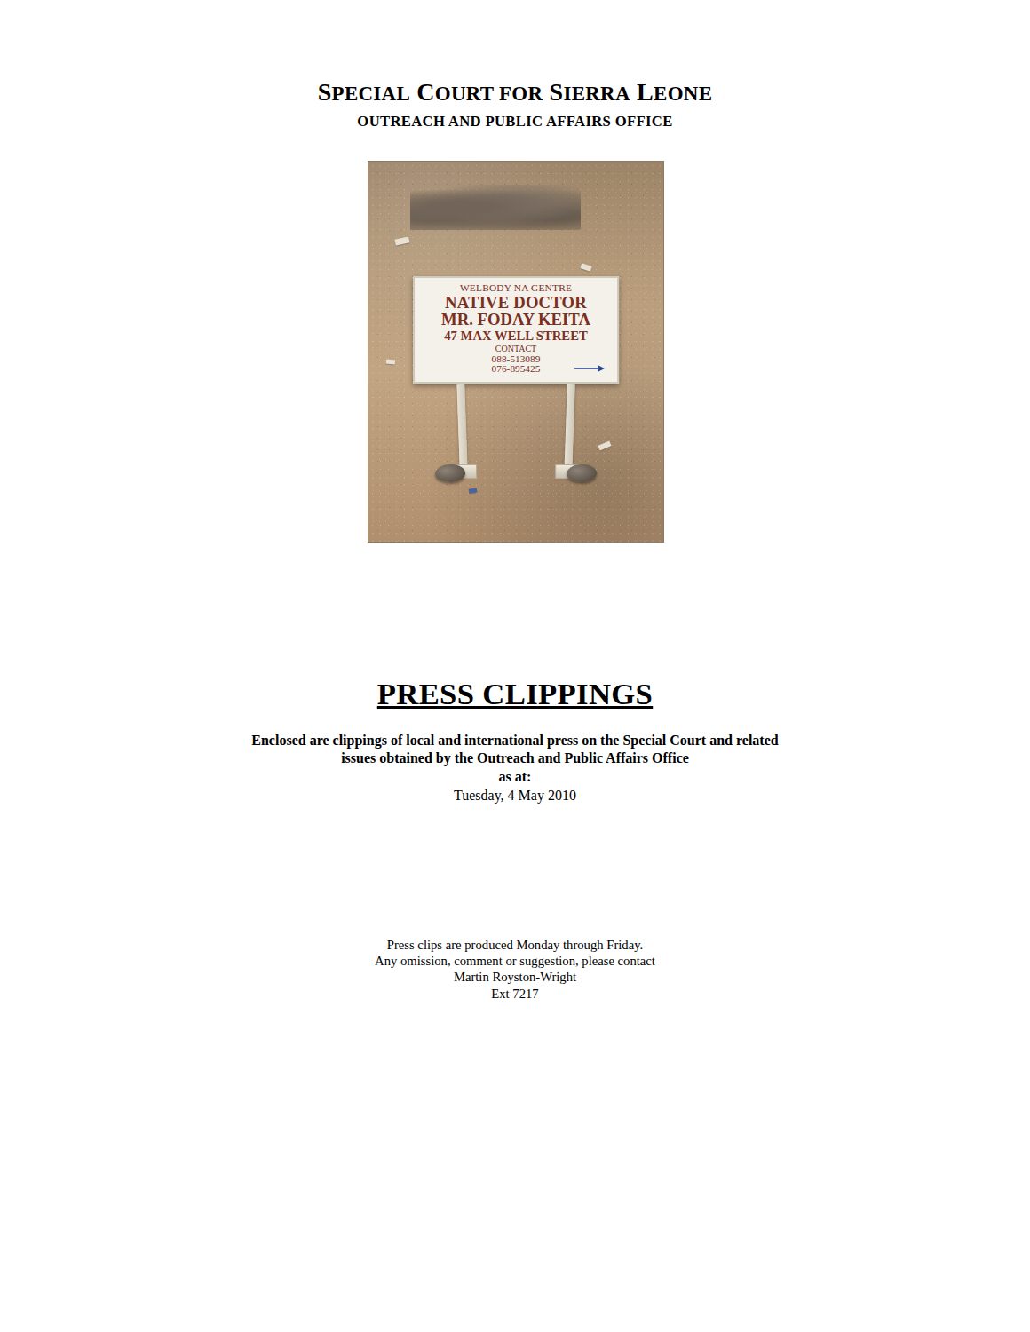SPECIAL COURT FOR SIERRA LEONE
Outreach and Public Affairs Office
WELBODY NA GENTRE
NATIVE DOCTOR
MR. FODAY KEITA
47 MAX WELL STREET
CONTACT
088-513089
076-895425
PRESS CLIPPINGS
Enclosed are clippings of local and international press on the Special Court and related issues obtained by the Outreach and Public Affairs Office as at: Tuesday, 4 May 2010
Press clips are produced Monday through Friday. Any omission, comment or suggestion, please contact Martin Royston-Wright Ext 7217